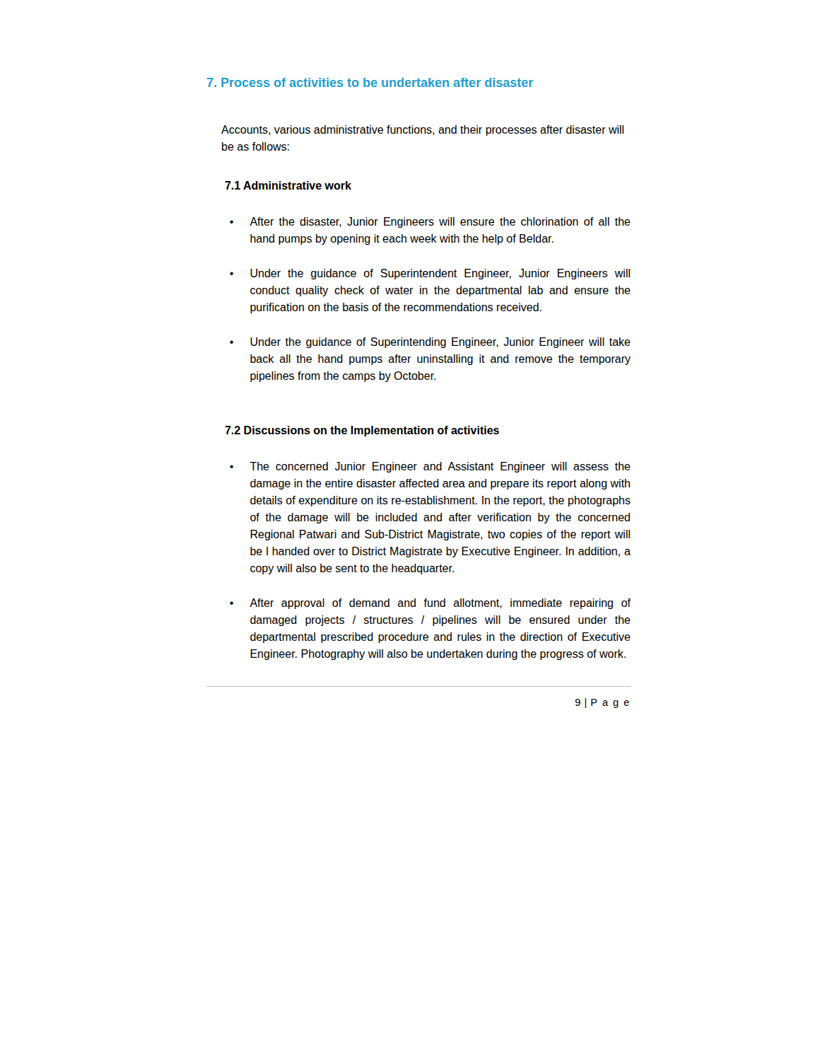7. Process of activities to be undertaken after disaster
Accounts, various administrative functions, and their processes after disaster will be as follows:
7.1 Administrative work
After the disaster, Junior Engineers will ensure the chlorination of all the hand pumps by opening it each week with the help of Beldar.
Under the guidance of Superintendent Engineer, Junior Engineers will conduct quality check of water in the departmental lab and ensure the purification on the basis of the recommendations received.
Under the guidance of Superintending Engineer, Junior Engineer will take back all the hand pumps after uninstalling it and remove the temporary pipelines from the camps by October.
7.2 Discussions on the Implementation of activities
The concerned Junior Engineer and Assistant Engineer will assess the damage in the entire disaster affected area and prepare its report along with details of expenditure on its re-establishment. In the report, the photographs of the damage will be included and after verification by the concerned Regional Patwari and Sub-District Magistrate, two copies of the report will be l handed over to District Magistrate by Executive Engineer. In addition, a copy will also be sent to the headquarter.
After approval of demand and fund allotment, immediate repairing of damaged projects / structures / pipelines will be ensured under the departmental prescribed procedure and rules in the direction of Executive Engineer. Photography will also be undertaken during the progress of work.
9 | P a g e